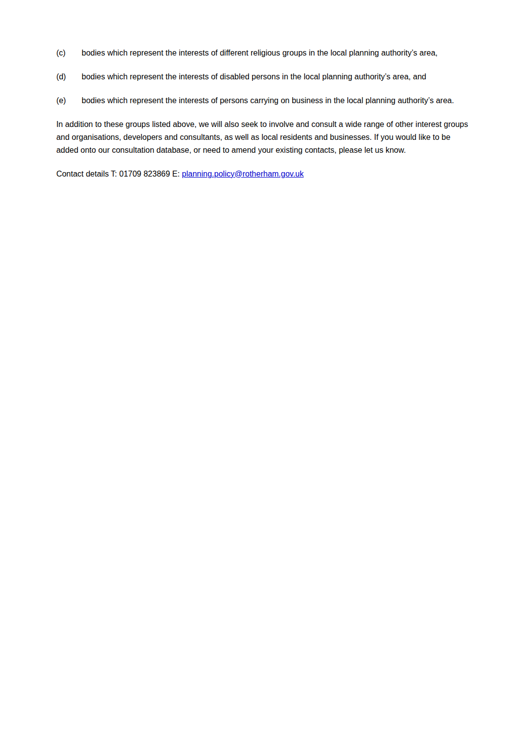(c) bodies which represent the interests of different religious groups in the local planning authority’s area,
(d) bodies which represent the interests of disabled persons in the local planning authority’s area, and
(e) bodies which represent the interests of persons carrying on business in the local planning authority’s area.
In addition to these groups listed above, we will also seek to involve and consult a wide range of other interest groups and organisations, developers and consultants, as well as local residents and businesses. If you would like to be added onto our consultation database, or need to amend your existing contacts, please let us know.
Contact details T: 01709 823869 E: planning.policy@rotherham.gov.uk